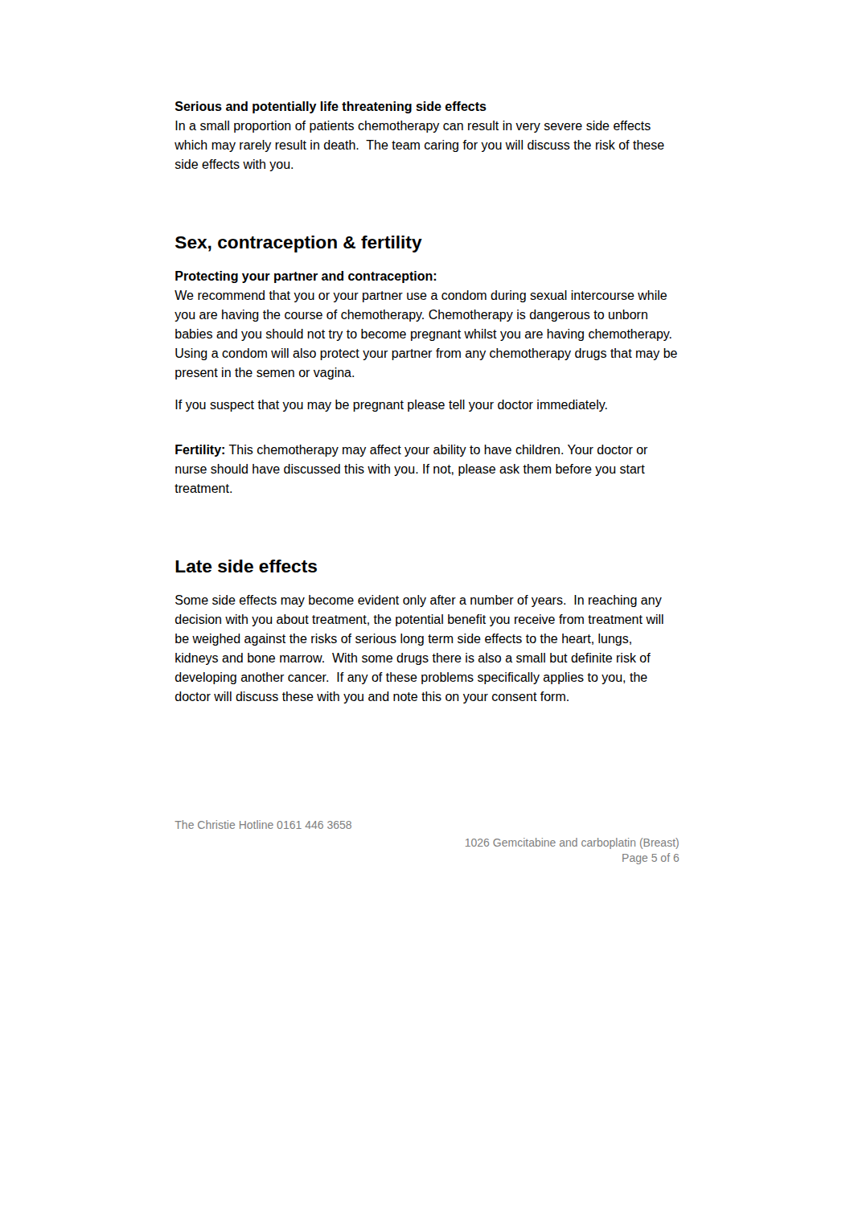Serious and potentially life threatening side effects
In a small proportion of patients chemotherapy can result in very severe side effects which may rarely result in death. The team caring for you will discuss the risk of these side effects with you.
Sex, contraception & fertility
Protecting your partner and contraception:
We recommend that you or your partner use a condom during sexual intercourse while you are having the course of chemotherapy. Chemotherapy is dangerous to unborn babies and you should not try to become pregnant whilst you are having chemotherapy. Using a condom will also protect your partner from any chemotherapy drugs that may be present in the semen or vagina.
If you suspect that you may be pregnant please tell your doctor immediately.
Fertility: This chemotherapy may affect your ability to have children. Your doctor or nurse should have discussed this with you. If not, please ask them before you start treatment.
Late side effects
Some side effects may become evident only after a number of years. In reaching any decision with you about treatment, the potential benefit you receive from treatment will be weighed against the risks of serious long term side effects to the heart, lungs, kidneys and bone marrow. With some drugs there is also a small but definite risk of developing another cancer. If any of these problems specifically applies to you, the doctor will discuss these with you and note this on your consent form.
The Christie Hotline 0161 446 3658
1026 Gemcitabine and carboplatin (Breast)
Page 5 of 6